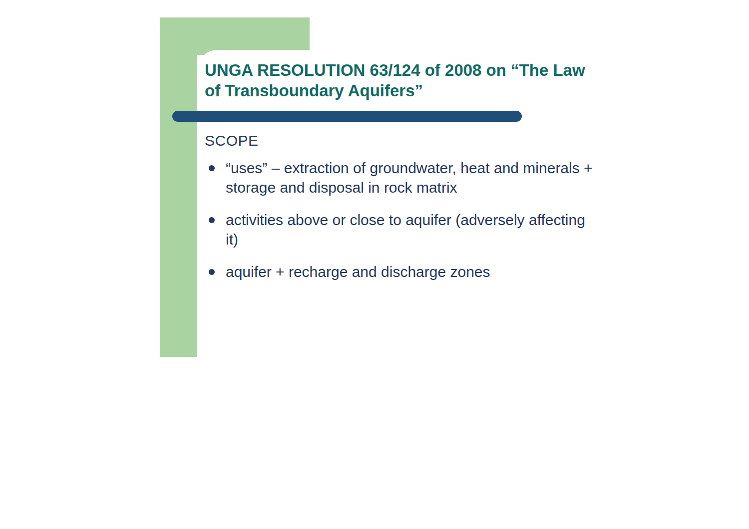UNGA RESOLUTION 63/124 of 2008 on “The Law of Transboundary Aquifers”
SCOPE
“uses” – extraction of groundwater, heat and minerals + storage and disposal in rock matrix
activities above or close to aquifer (adversely affecting it)
aquifer + recharge and discharge zones